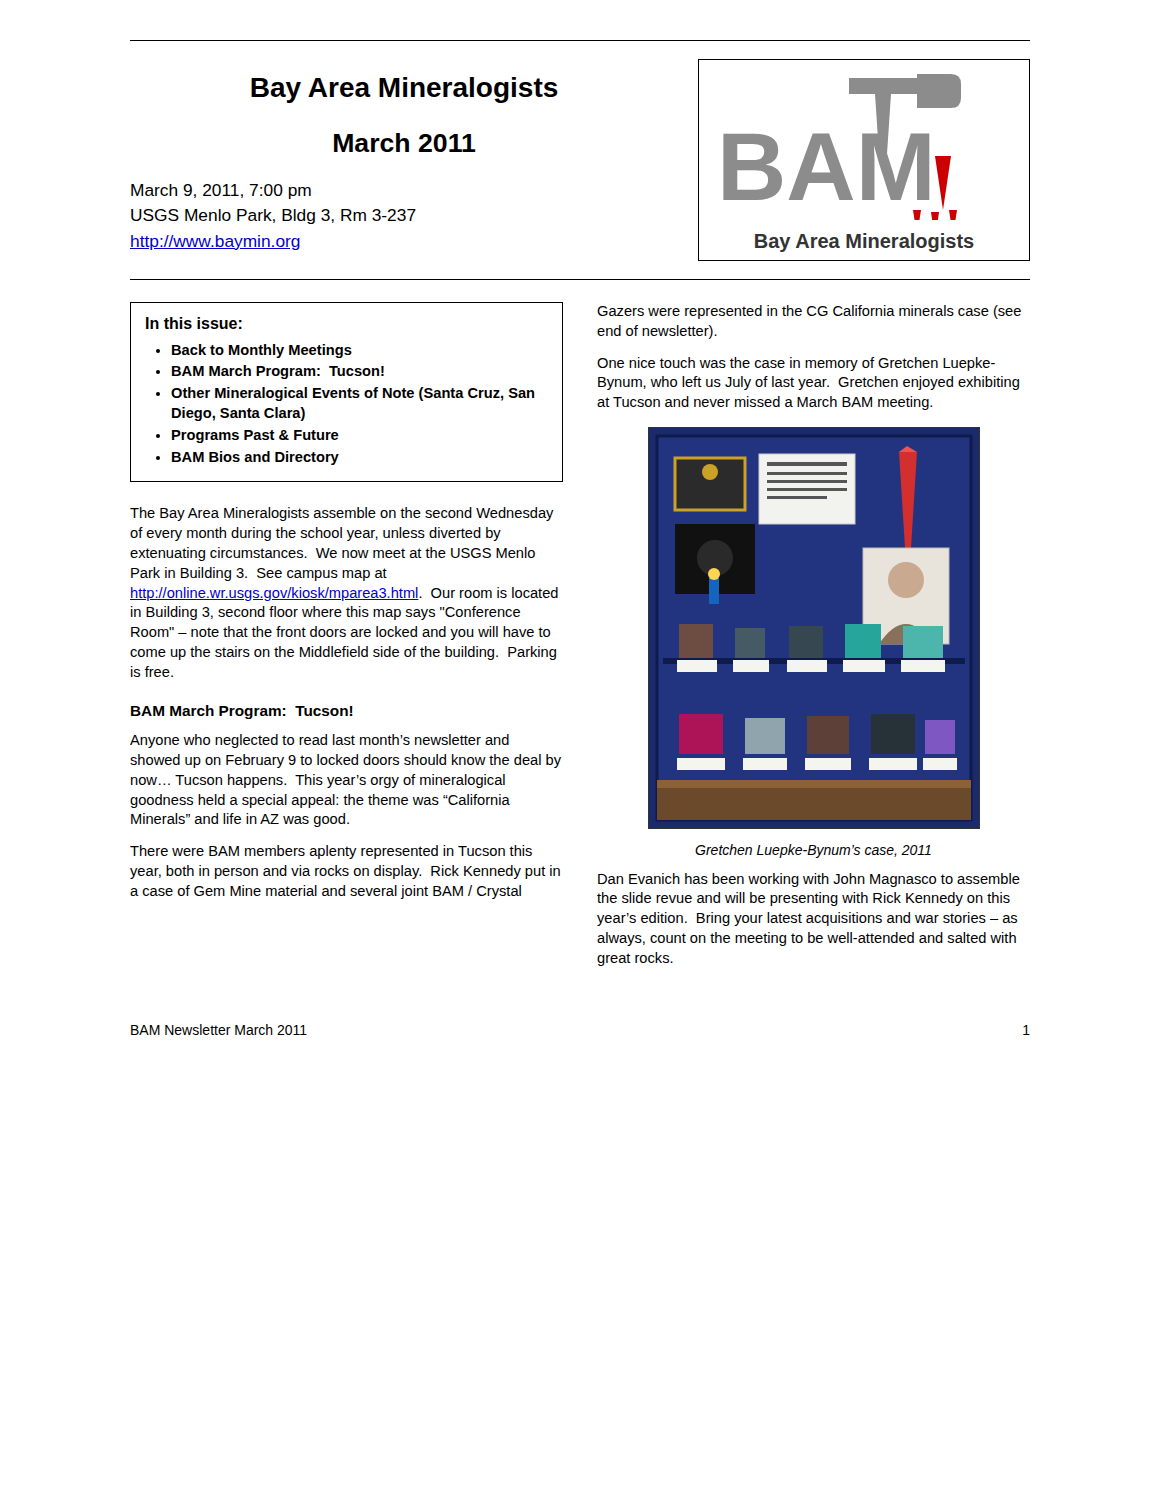Bay Area Mineralogists
March 2011
March 9, 2011, 7:00 pm
USGS Menlo Park, Bldg 3, Rm 3-237
http://www.baymin.org
BAM Bay Area Mineralogists
In this issue:
Back to Monthly Meetings
BAM March Program: Tucson!
Other Mineralogical Events of Note (Santa Cruz, San Diego, Santa Clara)
Programs Past & Future
BAM Bios and Directory
The Bay Area Mineralogists assemble on the second Wednesday of every month during the school year, unless diverted by extenuating circumstances. We now meet at the USGS Menlo Park in Building 3. See campus map at http://online.wr.usgs.gov/kiosk/mparea3.html. Our room is located in Building 3, second floor where this map says "Conference Room" – note that the front doors are locked and you will have to come up the stairs on the Middlefield side of the building. Parking is free.
BAM March Program: Tucson!
Anyone who neglected to read last month’s newsletter and showed up on February 9 to locked doors should know the deal by now… Tucson happens. This year’s orgy of mineralogical goodness held a special appeal: the theme was “California Minerals” and life in AZ was good.
There were BAM members aplenty represented in Tucson this year, both in person and via rocks on display. Rick Kennedy put in a case of Gem Mine material and several joint BAM / Crystal
Gazers were represented in the CG California minerals case (see end of newsletter).
One nice touch was the case in memory of Gretchen Luepke-Bynum, who left us July of last year. Gretchen enjoyed exhibiting at Tucson and never missed a March BAM meeting.
Gretchen Luepke-Bynum’s case, 2011
Dan Evanich has been working with John Magnasco to assemble the slide revue and will be presenting with Rick Kennedy on this year’s edition. Bring your latest acquisitions and war stories – as always, count on the meeting to be well-attended and salted with great rocks.
BAM Newsletter March 2011 1